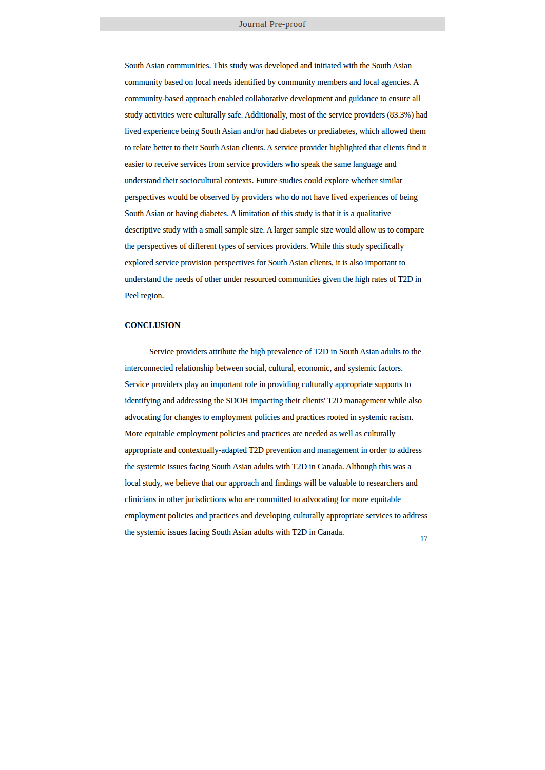Journal Pre-proof
South Asian communities. This study was developed and initiated with the South Asian community based on local needs identified by community members and local agencies. A community-based approach enabled collaborative development and guidance to ensure all study activities were culturally safe. Additionally, most of the service providers (83.3%) had lived experience being South Asian and/or had diabetes or prediabetes, which allowed them to relate better to their South Asian clients. A service provider highlighted that clients find it easier to receive services from service providers who speak the same language and understand their sociocultural contexts. Future studies could explore whether similar perspectives would be observed by providers who do not have lived experiences of being South Asian or having diabetes. A limitation of this study is that it is a qualitative descriptive study with a small sample size. A larger sample size would allow us to compare the perspectives of different types of services providers. While this study specifically explored service provision perspectives for South Asian clients, it is also important to understand the needs of other under resourced communities given the high rates of T2D in Peel region.
CONCLUSION
Service providers attribute the high prevalence of T2D in South Asian adults to the interconnected relationship between social, cultural, economic, and systemic factors. Service providers play an important role in providing culturally appropriate supports to identifying and addressing the SDOH impacting their clients' T2D management while also advocating for changes to employment policies and practices rooted in systemic racism. More equitable employment policies and practices are needed as well as culturally appropriate and contextually-adapted T2D prevention and management in order to address the systemic issues facing South Asian adults with T2D in Canada. Although this was a local study, we believe that our approach and findings will be valuable to researchers and clinicians in other jurisdictions who are committed to advocating for more equitable employment policies and practices and developing culturally appropriate services to address the systemic issues facing South Asian adults with T2D in Canada.
17